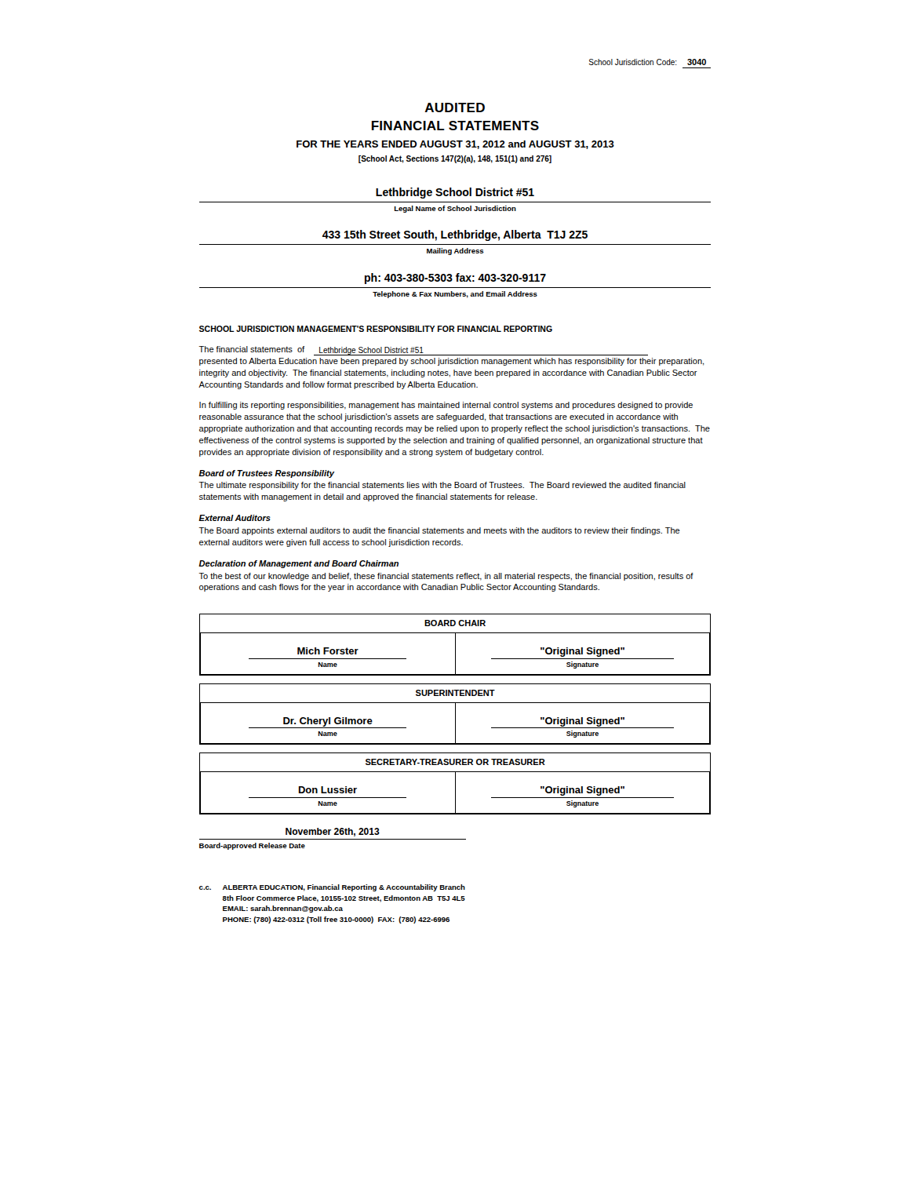School Jurisdiction Code: 3040
AUDITED
FINANCIAL STATEMENTS
FOR THE YEARS ENDED AUGUST 31, 2012 and AUGUST 31, 2013
[School Act, Sections 147(2)(a), 148, 151(1) and 276]
Lethbridge School District #51
Legal Name of School Jurisdiction
433 15th Street South, Lethbridge, Alberta T1J 2Z5
Mailing Address
ph: 403-380-5303 fax: 403-320-9117
Telephone & Fax Numbers, and Email Address
SCHOOL JURISDICTION MANAGEMENT'S RESPONSIBILITY FOR FINANCIAL REPORTING
The financial statements of Lethbridge School District #51
presented to Alberta Education have been prepared by school jurisdiction management which has responsibility for their preparation, integrity and objectivity. The financial statements, including notes, have been prepared in accordance with Canadian Public Sector Accounting Standards and follow format prescribed by Alberta Education.
In fulfilling its reporting responsibilities, management has maintained internal control systems and procedures designed to provide reasonable assurance that the school jurisdiction's assets are safeguarded, that transactions are executed in accordance with appropriate authorization and that accounting records may be relied upon to properly reflect the school jurisdiction's transactions. The effectiveness of the control systems is supported by the selection and training of qualified personnel, an organizational structure that provides an appropriate division of responsibility and a strong system of budgetary control.
Board of Trustees Responsibility
The ultimate responsibility for the financial statements lies with the Board of Trustees. The Board reviewed the audited financial statements with management in detail and approved the financial statements for release.
External Auditors
The Board appoints external auditors to audit the financial statements and meets with the auditors to review their findings. The external auditors were given full access to school jurisdiction records.
Declaration of Management and Board Chairman
To the best of our knowledge and belief, these financial statements reflect, in all material respects, the financial position, results of operations and cash flows for the year in accordance with Canadian Public Sector Accounting Standards.
| BOARD CHAIR / Mich Forster Name / "Original Signed" Signature / |
| SUPERINTENDENT / Dr. Cheryl Gilmore Name / "Original Signed" Signature / |
| SECRETARY-TREASURER OR TREASURER / Don Lussier Name / "Original Signed" Signature / |
November 26th, 2013
Board-approved Release Date
c.c.
ALBERTA EDUCATION, Financial Reporting & Accountability Branch
8th Floor Commerce Place, 10155-102 Street, Edmonton AB T5J 4L5
EMAIL: sarah.brennan@gov.ab.ca
PHONE: (780) 422-0312 (Toll free 310-0000) FAX: (780) 422-6996